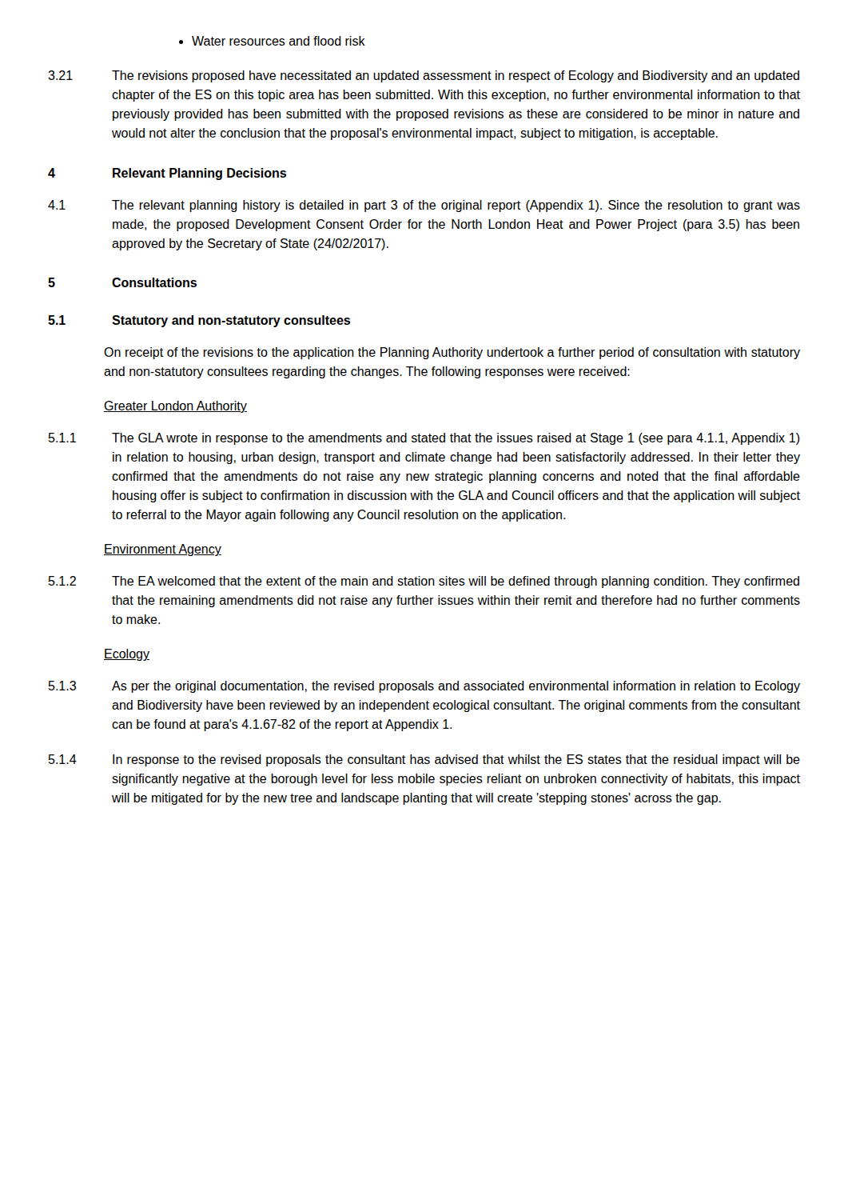Water resources and flood risk
3.21
The revisions proposed have necessitated an updated assessment in respect of Ecology and Biodiversity and an updated chapter of the ES on this topic area has been submitted. With this exception, no further environmental information to that previously provided has been submitted with the proposed revisions as these are considered to be minor in nature and would not alter the conclusion that the proposal's environmental impact, subject to mitigation, is acceptable.
4 Relevant Planning Decisions
4.1
The relevant planning history is detailed in part 3 of the original report (Appendix 1). Since the resolution to grant was made, the proposed Development Consent Order for the North London Heat and Power Project (para 3.5) has been approved by the Secretary of State (24/02/2017).
5 Consultations
5.1 Statutory and non-statutory consultees
On receipt of the revisions to the application the Planning Authority undertook a further period of consultation with statutory and non-statutory consultees regarding the changes. The following responses were received:
Greater London Authority
5.1.1
The GLA wrote in response to the amendments and stated that the issues raised at Stage 1 (see para 4.1.1, Appendix 1) in relation to housing, urban design, transport and climate change had been satisfactorily addressed. In their letter they confirmed that the amendments do not raise any new strategic planning concerns and noted that the final affordable housing offer is subject to confirmation in discussion with the GLA and Council officers and that the application will subject to referral to the Mayor again following any Council resolution on the application.
Environment Agency
5.1.2
The EA welcomed that the extent of the main and station sites will be defined through planning condition. They confirmed that the remaining amendments did not raise any further issues within their remit and therefore had no further comments to make.
Ecology
5.1.3
As per the original documentation, the revised proposals and associated environmental information in relation to Ecology and Biodiversity have been reviewed by an independent ecological consultant. The original comments from the consultant can be found at para's 4.1.67-82 of the report at Appendix 1.
5.1.4
In response to the revised proposals the consultant has advised that whilst the ES states that the residual impact will be significantly negative at the borough level for less mobile species reliant on unbroken connectivity of habitats, this impact will be mitigated for by the new tree and landscape planting that will create 'stepping stones' across the gap.